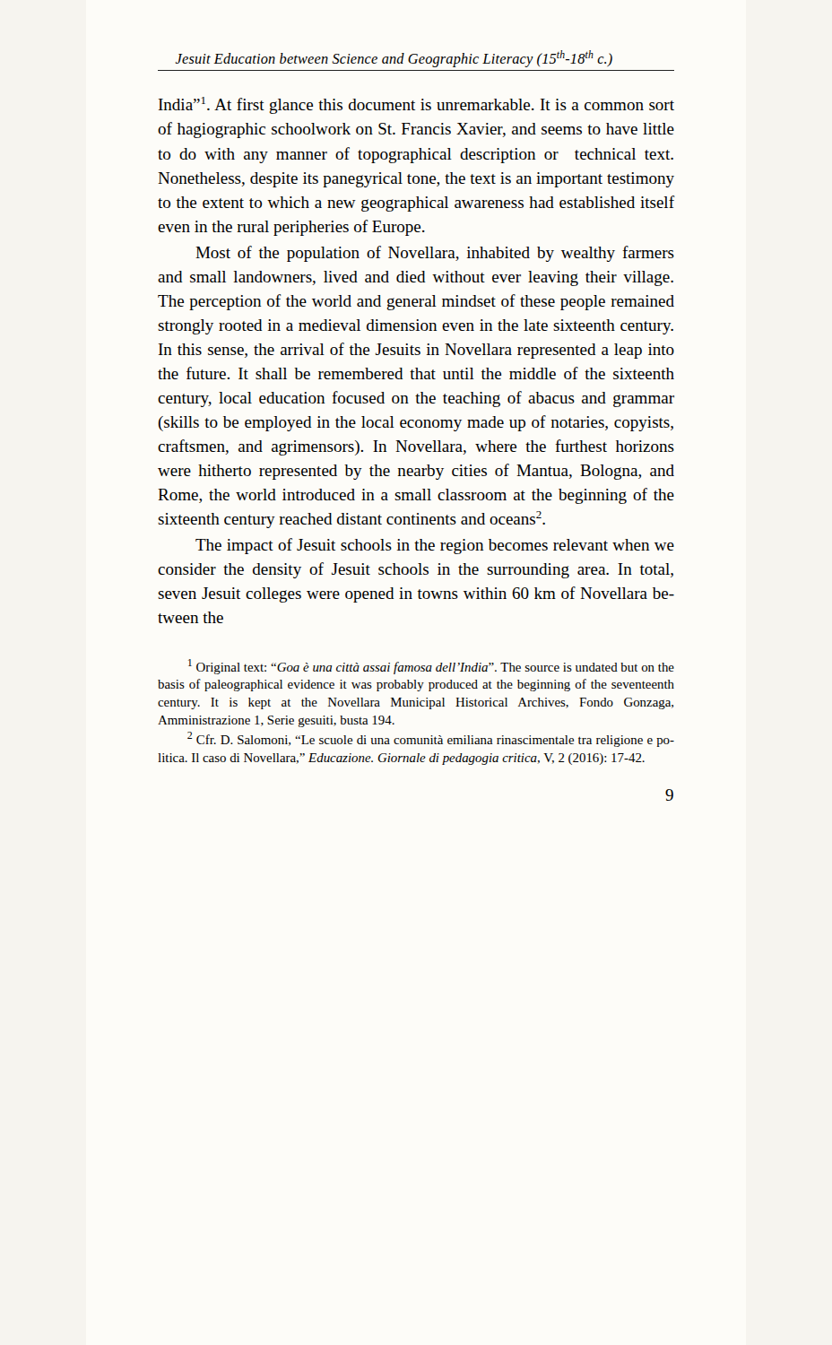Jesuit Education between Science and Geographic Literacy (15th-18th c.)
India”1. At first glance this document is unremarkable. It is a common sort of hagiographic schoolwork on St. Francis Xavier, and seems to have little to do with any manner of topographical description or technical text. Nonetheless, despite its panegyrical tone, the text is an important testimony to the extent to which a new geographical awareness had established itself even in the rural peripheries of Europe.
Most of the population of Novellara, inhabited by wealthy farmers and small landowners, lived and died without ever leaving their village. The perception of the world and general mindset of these people remained strongly rooted in a medieval dimension even in the late sixteenth century. In this sense, the arrival of the Jesuits in Novellara represented a leap into the future. It shall be remembered that until the middle of the sixteenth century, local education focused on the teaching of abacus and grammar (skills to be employed in the local economy made up of notaries, copyists, craftsmen, and agrimensors). In Novellara, where the furthest horizons were hitherto represented by the nearby cities of Mantua, Bologna, and Rome, the world introduced in a small classroom at the beginning of the sixteenth century reached distant continents and oceans2.
The impact of Jesuit schools in the region becomes relevant when we consider the density of Jesuit schools in the surrounding area. In total, seven Jesuit colleges were opened in towns within 60 km of Novellara between the
1 Original text: “Goa è una città assai famosa dell’India”. The source is undated but on the basis of paleographical evidence it was probably produced at the beginning of the seventeenth century. It is kept at the Novellara Municipal Historical Archives, Fondo Gonzaga, Amministrazione 1, Serie gesuiti, busta 194.
2 Cfr. D. Salomoni, “Le scuole di una comunità emiliana rinascimentale tra religione e politica. Il caso di Novellara,” Educazione. Giornale di pedagogia critica, V, 2 (2016): 17-42.
9